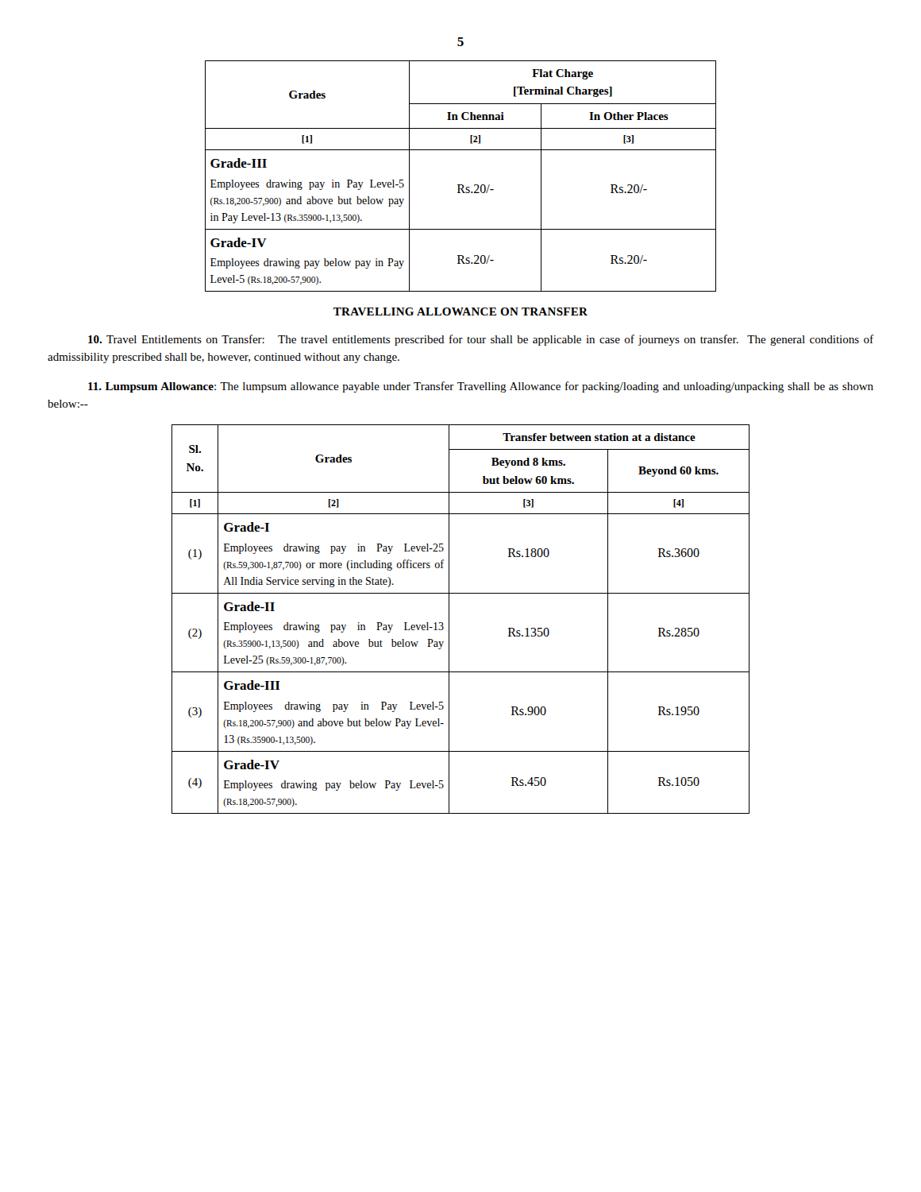5
| Grades | Flat Charge [Terminal Charges] |
| --- | --- |
| In Chennai | In Other Places |
| [1] | [2] | [3] |
| Grade-III Employees drawing pay in Pay Level-5 (Rs.18,200-57,900) and above but below pay in Pay Level-13 (Rs.35900-1,13,500) . | Rs.20/- | Rs.20/- |
| Grade-IV Employees drawing pay below pay in Pay Level-5 (Rs.18,200-57,900) . | Rs.20/- | Rs.20/- |
TRAVELLING ALLOWANCE ON TRANSFER
10. Travel Entitlements on Transfer: The travel entitlements prescribed for tour shall be applicable in case of journeys on transfer. The general conditions of admissibility prescribed shall be, however, continued without any change.
11. Lumpsum Allowance: The lumpsum allowance payable under Transfer Travelling Allowance for packing/loading and unloading/unpacking shall be as shown below:--
| Sl. No. | Grades | Transfer between station at a distance |
| --- | --- | --- |
| Beyond 8 kms. but below 60 kms. | Beyond 60 kms. |
| [1] | [2] | [3] | [4] |
| (1) | Grade-I Employees drawing pay in Pay Level-25 (Rs.59,300-1,87,700) or more (including officers of All India Service serving in the State). | Rs.1800 | Rs.3600 |
| (2) | Grade-II Employees drawing pay in Pay Level-13 (Rs.35900-1,13,500) and above but below Pay Level-25 (Rs.59,300-1,87,700) . | Rs.1350 | Rs.2850 |
| (3) | Grade-III Employees drawing pay in Pay Level-5 (Rs.18,200-57,900) and above but below Pay Level-13 (Rs.35900-1,13,500) . | Rs.900 | Rs.1950 |
| (4) | Grade-IV Employees drawing pay below Pay Level-5 (Rs.18,200-57,900) . | Rs.450 | Rs.1050 |